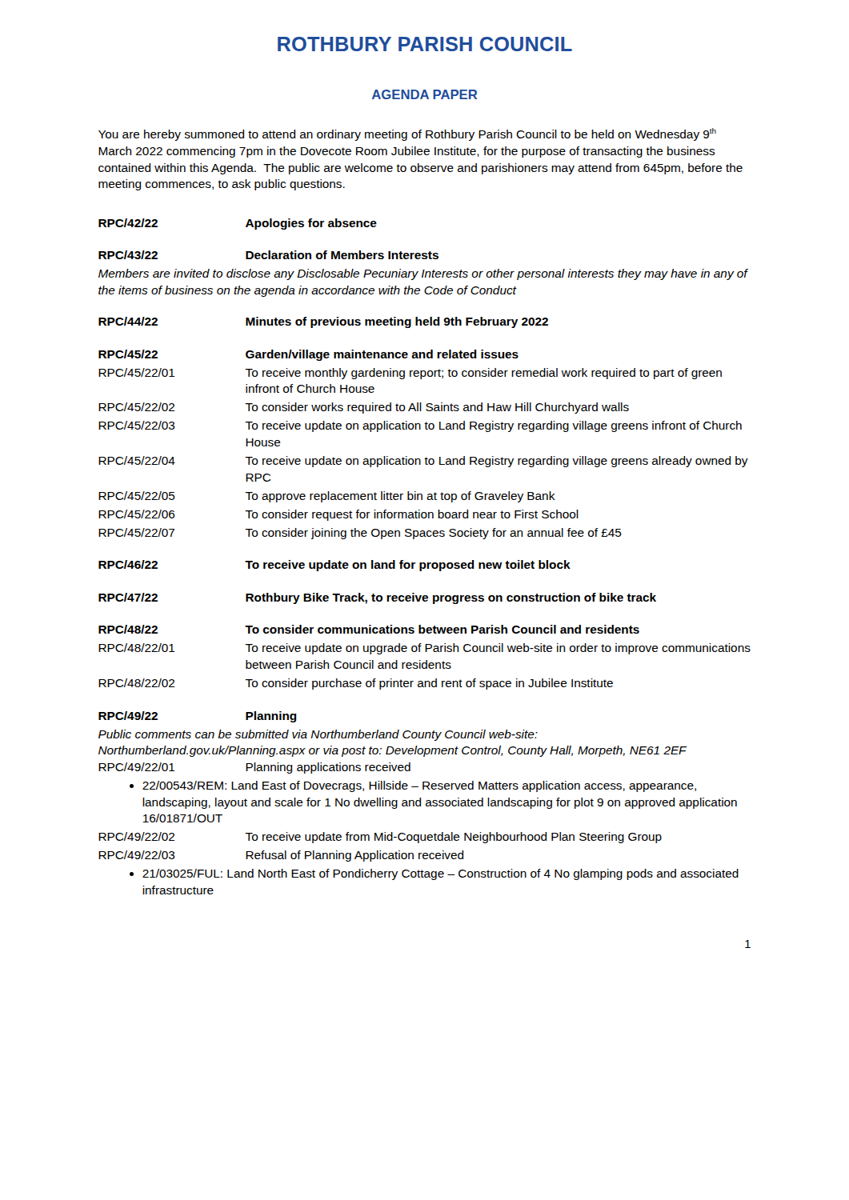ROTHBURY PARISH COUNCIL
AGENDA PAPER
You are hereby summoned to attend an ordinary meeting of Rothbury Parish Council to be held on Wednesday 9th March 2022 commencing 7pm in the Dovecote Room Jubilee Institute, for the purpose of transacting the business contained within this Agenda. The public are welcome to observe and parishioners may attend from 645pm, before the meeting commences, to ask public questions.
RPC/42/22
Apologies for absence
RPC/43/22
Declaration of Members Interests
Members are invited to disclose any Disclosable Pecuniary Interests or other personal interests they may have in any of the items of business on the agenda in accordance with the Code of Conduct
RPC/44/22
Minutes of previous meeting held 9th February 2022
RPC/45/22
Garden/village maintenance and related issues
RPC/45/22/01
To receive monthly gardening report; to consider remedial work required to part of green infront of Church House
RPC/45/22/02
To consider works required to All Saints and Haw Hill Churchyard walls
RPC/45/22/03
To receive update on application to Land Registry regarding village greens infront of Church House
RPC/45/22/04
To receive update on application to Land Registry regarding village greens already owned by RPC
RPC/45/22/05
To approve replacement litter bin at top of Graveley Bank
RPC/45/22/06
To consider request for information board near to First School
RPC/45/22/07
To consider joining the Open Spaces Society for an annual fee of £45
RPC/46/22
To receive update on land for proposed new toilet block
RPC/47/22
Rothbury Bike Track, to receive progress on construction of bike track
RPC/48/22
To consider communications between Parish Council and residents
RPC/48/22/01
To receive update on upgrade of Parish Council web-site in order to improve communications between Parish Council and residents
RPC/48/22/02
To consider purchase of printer and rent of space in Jubilee Institute
RPC/49/22
Planning
Public comments can be submitted via Northumberland County Council web-site:
Northumberland.gov.uk/Planning.aspx or via post to: Development Control, County Hall, Morpeth, NE61 2EF
RPC/49/22/01
Planning applications received
22/00543/REM: Land East of Dovecrags, Hillside – Reserved Matters application access, appearance, landscaping, layout and scale for 1 No dwelling and associated landscaping for plot 9 on approved application 16/01871/OUT
RPC/49/22/02
To receive update from Mid-Coquetdale Neighbourhood Plan Steering Group
RPC/49/22/03
Refusal of Planning Application received
21/03025/FUL: Land North East of Pondicherry Cottage – Construction of 4 No glamping pods and associated infrastructure
1